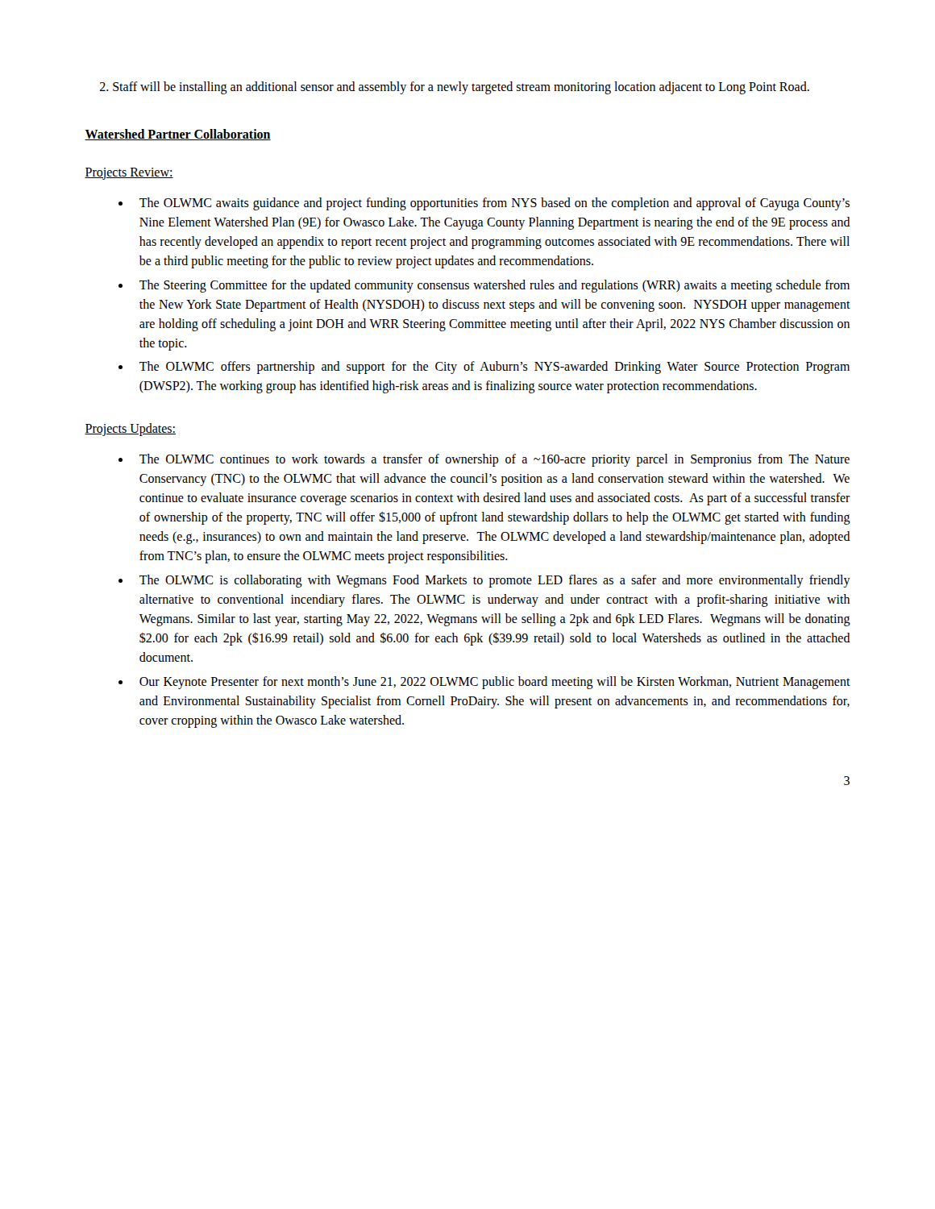Staff will be installing an additional sensor and assembly for a newly targeted stream monitoring location adjacent to Long Point Road.
Watershed Partner Collaboration
Projects Review:
The OLWMC awaits guidance and project funding opportunities from NYS based on the completion and approval of Cayuga County’s Nine Element Watershed Plan (9E) for Owasco Lake. The Cayuga County Planning Department is nearing the end of the 9E process and has recently developed an appendix to report recent project and programming outcomes associated with 9E recommendations. There will be a third public meeting for the public to review project updates and recommendations.
The Steering Committee for the updated community consensus watershed rules and regulations (WRR) awaits a meeting schedule from the New York State Department of Health (NYSDOH) to discuss next steps and will be convening soon. NYSDOH upper management are holding off scheduling a joint DOH and WRR Steering Committee meeting until after their April, 2022 NYS Chamber discussion on the topic.
The OLWMC offers partnership and support for the City of Auburn’s NYS-awarded Drinking Water Source Protection Program (DWSP2). The working group has identified high-risk areas and is finalizing source water protection recommendations.
Projects Updates:
The OLWMC continues to work towards a transfer of ownership of a ~160-acre priority parcel in Sempronius from The Nature Conservancy (TNC) to the OLWMC that will advance the council’s position as a land conservation steward within the watershed. We continue to evaluate insurance coverage scenarios in context with desired land uses and associated costs. As part of a successful transfer of ownership of the property, TNC will offer $15,000 of upfront land stewardship dollars to help the OLWMC get started with funding needs (e.g., insurances) to own and maintain the land preserve. The OLWMC developed a land stewardship/maintenance plan, adopted from TNC’s plan, to ensure the OLWMC meets project responsibilities.
The OLWMC is collaborating with Wegmans Food Markets to promote LED flares as a safer and more environmentally friendly alternative to conventional incendiary flares. The OLWMC is underway and under contract with a profit-sharing initiative with Wegmans. Similar to last year, starting May 22, 2022, Wegmans will be selling a 2pk and 6pk LED Flares. Wegmans will be donating $2.00 for each 2pk ($16.99 retail) sold and $6.00 for each 6pk ($39.99 retail) sold to local Watersheds as outlined in the attached document.
Our Keynote Presenter for next month’s June 21, 2022 OLWMC public board meeting will be Kirsten Workman, Nutrient Management and Environmental Sustainability Specialist from Cornell ProDairy. She will present on advancements in, and recommendations for, cover cropping within the Owasco Lake watershed.
3